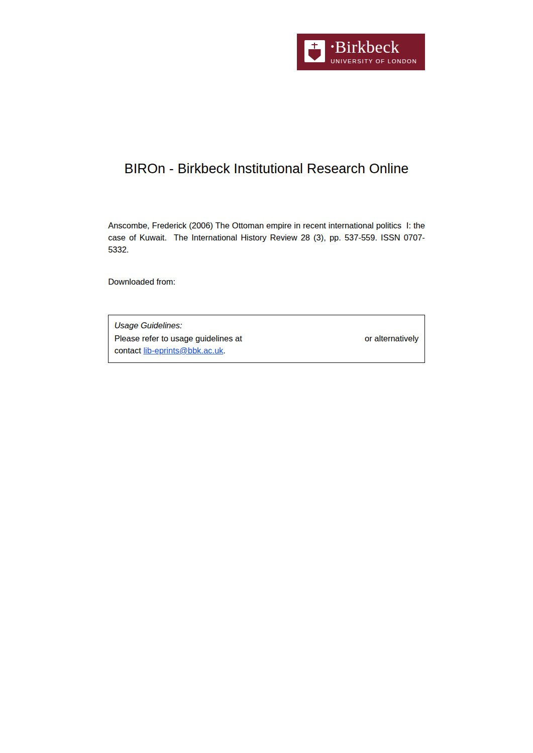•Birkbeck
UNIVERSITY OF LONDON
BIROn - Birkbeck Institutional Research Online
Anscombe, Frederick (2006) The Ottoman empire in recent international politics I: the case of Kuwait. The International History Review 28 (3), pp. 537-559. ISSN 0707-5332.
Downloaded from:
Usage Guidelines:
Please refer to usage guidelines at or alternatively
contact lib-eprints@bbk.ac.uk.